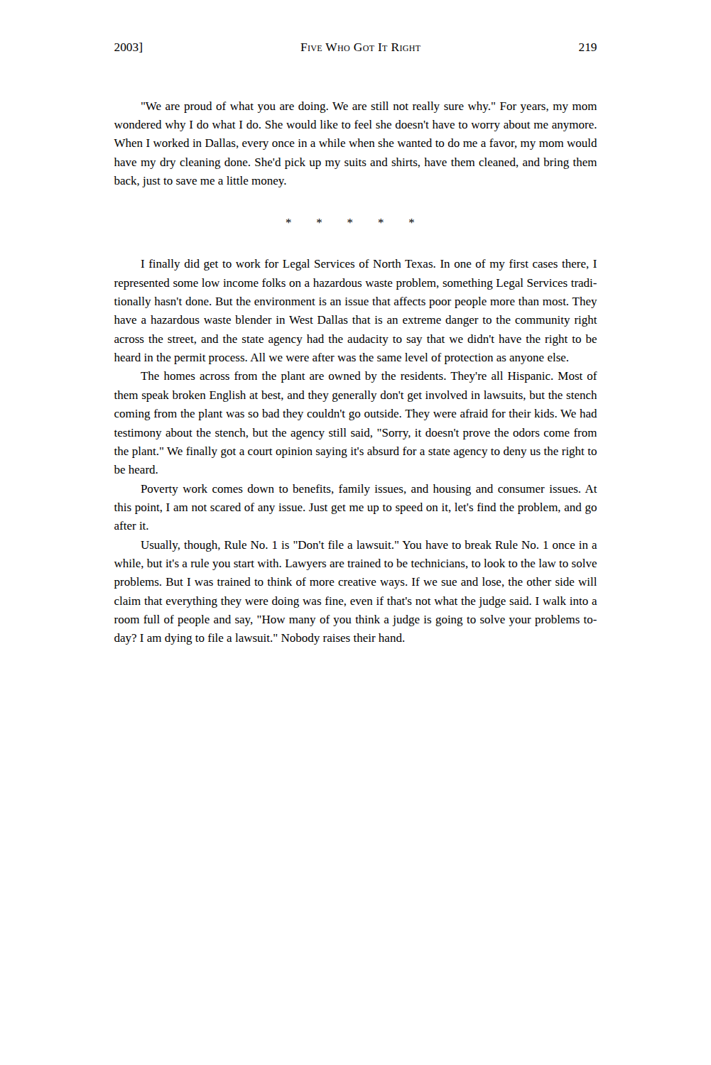2003] Five Who Got It Right 219
"We are proud of what you are doing. We are still not really sure why." For years, my mom wondered why I do what I do. She would like to feel she doesn't have to worry about me anymore. When I worked in Dallas, every once in a while when she wanted to do me a favor, my mom would have my dry cleaning done. She'd pick up my suits and shirts, have them cleaned, and bring them back, just to save me a little money.
* * * * *
I finally did get to work for Legal Services of North Texas. In one of my first cases there, I represented some low income folks on a hazardous waste problem, something Legal Services traditionally hasn't done. But the environment is an issue that affects poor people more than most. They have a hazardous waste blender in West Dallas that is an extreme danger to the community right across the street, and the state agency had the audacity to say that we didn't have the right to be heard in the permit process. All we were after was the same level of protection as anyone else.
The homes across from the plant are owned by the residents. They're all Hispanic. Most of them speak broken English at best, and they generally don't get involved in lawsuits, but the stench coming from the plant was so bad they couldn't go outside. They were afraid for their kids. We had testimony about the stench, but the agency still said, "Sorry, it doesn't prove the odors come from the plant." We finally got a court opinion saying it's absurd for a state agency to deny us the right to be heard.
Poverty work comes down to benefits, family issues, and housing and consumer issues. At this point, I am not scared of any issue. Just get me up to speed on it, let's find the problem, and go after it.
Usually, though, Rule No. 1 is "Don't file a lawsuit." You have to break Rule No. 1 once in a while, but it's a rule you start with. Lawyers are trained to be technicians, to look to the law to solve problems. But I was trained to think of more creative ways. If we sue and lose, the other side will claim that everything they were doing was fine, even if that's not what the judge said. I walk into a room full of people and say, "How many of you think a judge is going to solve your problems today? I am dying to file a lawsuit." Nobody raises their hand.